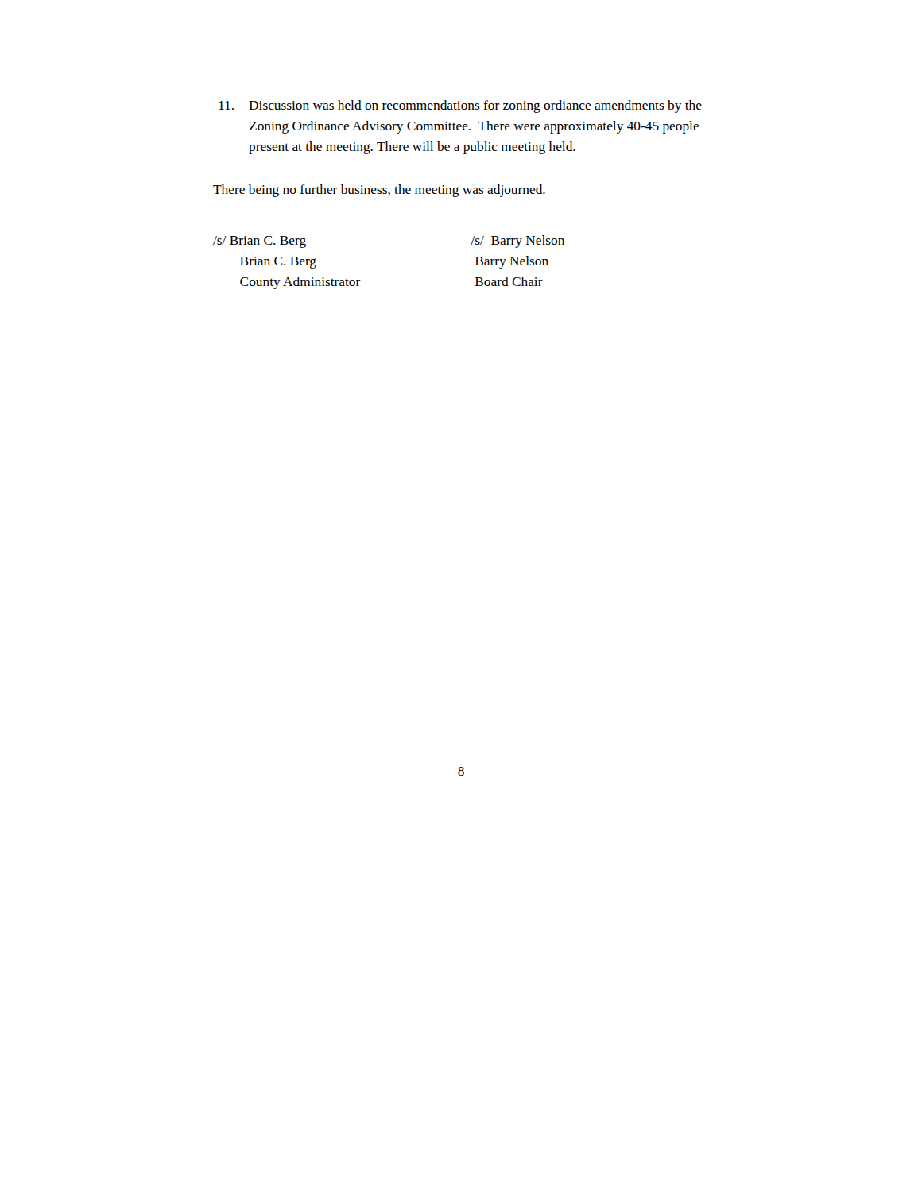11. Discussion was held on recommendations for zoning ordiance amendments by the Zoning Ordinance Advisory Committee. There were approximately 40-45 people present at the meeting. There will be a public meeting held.
There being no further business, the meeting was adjourned.
| /s/ Brian C. Berg Brian C. Berg County Administrator | /s/ Barry Nelson Barry Nelson Board Chair |
8